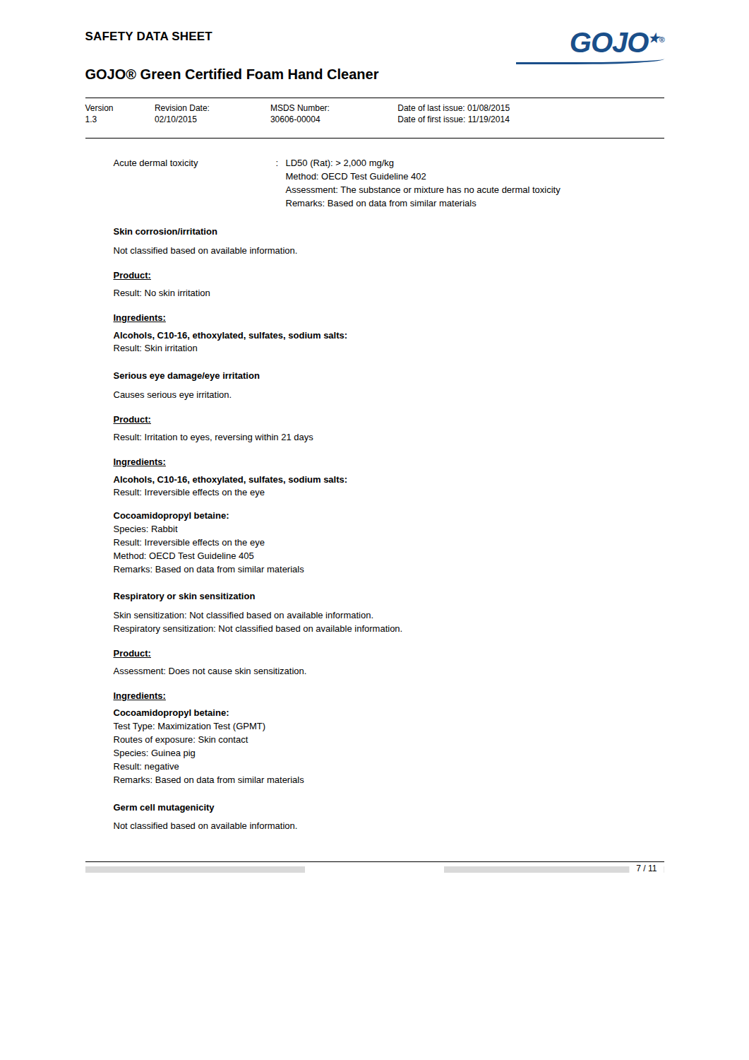SAFETY DATA SHEET
GOJO® Green Certified Foam Hand Cleaner
GOJO★®
| Version 1.3 | Revision Date: 02/10/2015 | MSDS Number: 30606-00004 | Date of last issue: 01/08/2015 Date of first issue: 11/19/2014 |
Acute dermal toxicity
:
LD50 (Rat): > 2,000 mg/kg Method: OECD Test Guideline 402 Assessment: The substance or mixture has no acute dermal toxicity Remarks: Based on data from similar materials
Skin corrosion/irritation
Not classified based on available information.
Product:
Result: No skin irritation
Ingredients:
Alcohols, C10-16, ethoxylated, sulfates, sodium salts:
Result: Skin irritation
Serious eye damage/eye irritation
Causes serious eye irritation.
Product:
Result: Irritation to eyes, reversing within 21 days
Ingredients:
Alcohols, C10-16, ethoxylated, sulfates, sodium salts:
Result: Irreversible effects on the eye
Cocoamidopropyl betaine:
Species: Rabbit
Result: Irreversible effects on the eye
Method: OECD Test Guideline 405
Remarks: Based on data from similar materials
Respiratory or skin sensitization
Skin sensitization: Not classified based on available information.
Respiratory sensitization: Not classified based on available information.
Product:
Assessment: Does not cause skin sensitization.
Ingredients:
Cocoamidopropyl betaine:
Test Type: Maximization Test (GPMT)
Routes of exposure: Skin contact
Species: Guinea pig
Result: negative
Remarks: Based on data from similar materials
Germ cell mutagenicity
Not classified based on available information.
7 / 11